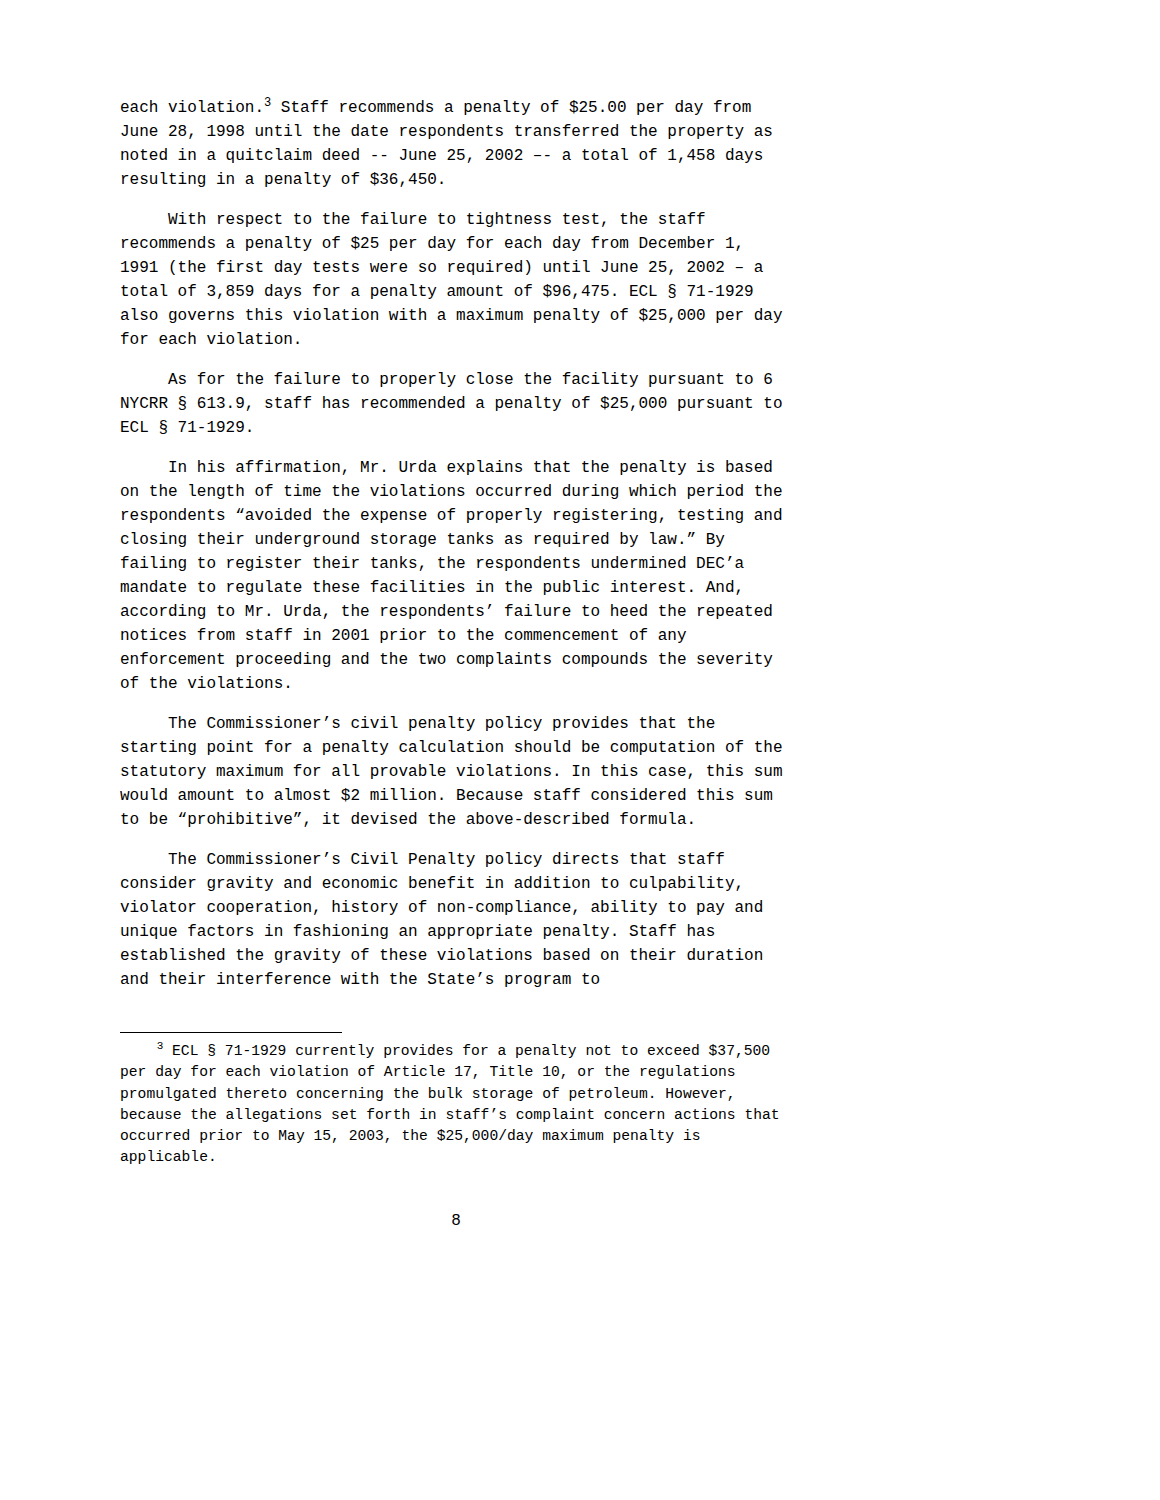each violation.3 Staff recommends a penalty of $25.00 per day from June 28, 1998 until the date respondents transferred the property as noted in a quitclaim deed -- June 25, 2002 –- a total of 1,458 days resulting in a penalty of $36,450.
With respect to the failure to tightness test, the staff recommends a penalty of $25 per day for each day from December 1, 1991 (the first day tests were so required) until June 25, 2002 – a total of 3,859 days for a penalty amount of $96,475. ECL § 71-1929 also governs this violation with a maximum penalty of $25,000 per day for each violation.
As for the failure to properly close the facility pursuant to 6 NYCRR § 613.9, staff has recommended a penalty of $25,000 pursuant to ECL § 71-1929.
In his affirmation, Mr. Urda explains that the penalty is based on the length of time the violations occurred during which period the respondents “avoided the expense of properly registering, testing and closing their underground storage tanks as required by law.” By failing to register their tanks, the respondents undermined DEC’a mandate to regulate these facilities in the public interest. And, according to Mr. Urda, the respondents’ failure to heed the repeated notices from staff in 2001 prior to the commencement of any enforcement proceeding and the two complaints compounds the severity of the violations.
The Commissioner’s civil penalty policy provides that the starting point for a penalty calculation should be computation of the statutory maximum for all provable violations. In this case, this sum would amount to almost $2 million. Because staff considered this sum to be “prohibitive”, it devised the above-described formula.
The Commissioner’s Civil Penalty policy directs that staff consider gravity and economic benefit in addition to culpability, violator cooperation, history of non-compliance, ability to pay and unique factors in fashioning an appropriate penalty. Staff has established the gravity of these violations based on their duration and their interference with the State’s program to
3 ECL § 71-1929 currently provides for a penalty not to exceed $37,500 per day for each violation of Article 17, Title 10, or the regulations promulgated thereto concerning the bulk storage of petroleum. However, because the allegations set forth in staff’s complaint concern actions that occurred prior to May 15, 2003, the $25,000/day maximum penalty is applicable.
8